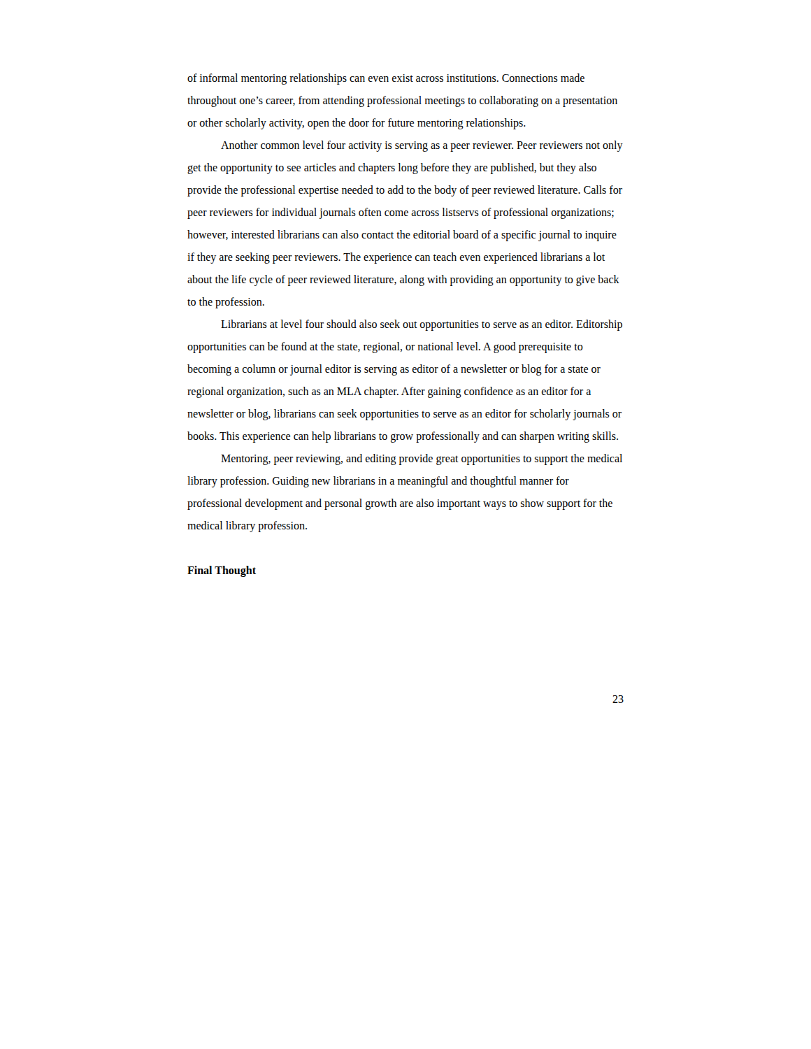of informal mentoring relationships can even exist across institutions. Connections made throughout one’s career, from attending professional meetings to collaborating on a presentation or other scholarly activity, open the door for future mentoring relationships.
Another common level four activity is serving as a peer reviewer. Peer reviewers not only get the opportunity to see articles and chapters long before they are published, but they also provide the professional expertise needed to add to the body of peer reviewed literature. Calls for peer reviewers for individual journals often come across listservs of professional organizations; however, interested librarians can also contact the editorial board of a specific journal to inquire if they are seeking peer reviewers. The experience can teach even experienced librarians a lot about the life cycle of peer reviewed literature, along with providing an opportunity to give back to the profession.
Librarians at level four should also seek out opportunities to serve as an editor. Editorship opportunities can be found at the state, regional, or national level. A good prerequisite to becoming a column or journal editor is serving as editor of a newsletter or blog for a state or regional organization, such as an MLA chapter. After gaining confidence as an editor for a newsletter or blog, librarians can seek opportunities to serve as an editor for scholarly journals or books. This experience can help librarians to grow professionally and can sharpen writing skills.
Mentoring, peer reviewing, and editing provide great opportunities to support the medical library profession. Guiding new librarians in a meaningful and thoughtful manner for professional development and personal growth are also important ways to show support for the medical library profession.
Final Thought
23